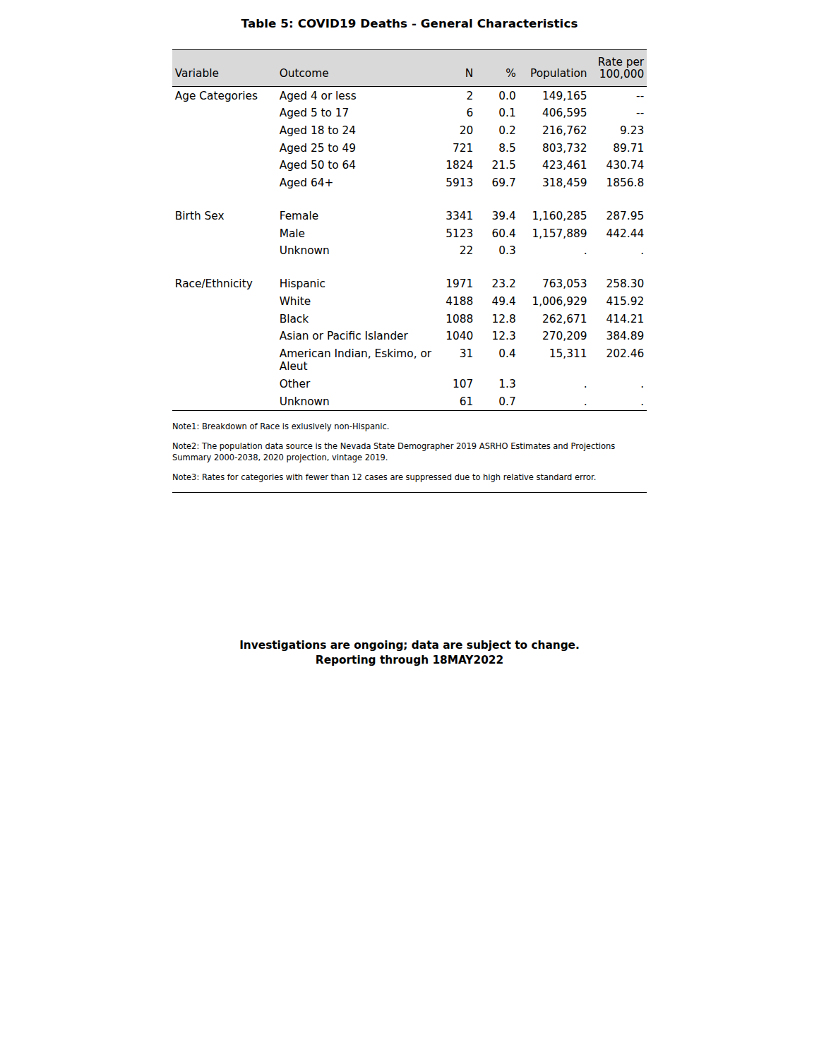Table 5: COVID19 Deaths - General Characteristics
| Variable | Outcome | N | % | Population | Rate per 100,000 |
| --- | --- | --- | --- | --- | --- |
| Age Categories | Aged 4 or less | 2 | 0.0 | 149,165 | -- |
| | Aged 5 to 17 | 6 | 0.1 | 406,595 | -- |
| | Aged 18 to 24 | 20 | 0.2 | 216,762 | 9.23 |
| | Aged 25 to 49 | 721 | 8.5 | 803,732 | 89.71 |
| | Aged 50 to 64 | 1824 | 21.5 | 423,461 | 430.74 |
| | Aged 64+ | 5913 | 69.7 | 318,459 | 1856.8 |
| Birth Sex | Female | 3341 | 39.4 | 1,160,285 | 287.95 |
| | Male | 5123 | 60.4 | 1,157,889 | 442.44 |
| | Unknown | 22 | 0.3 | . | . |
| Race/Ethnicity | Hispanic | 1971 | 23.2 | 763,053 | 258.30 |
| | White | 4188 | 49.4 | 1,006,929 | 415.92 |
| | Black | 1088 | 12.8 | 262,671 | 414.21 |
| | Asian or Pacific Islander | 1040 | 12.3 | 270,209 | 384.89 |
| | American Indian, Eskimo, or Aleut | 31 | 0.4 | 15,311 | 202.46 |
| | Other | 107 | 1.3 | . | . |
| | Unknown | 61 | 0.7 | . | . |
Note1: Breakdown of Race is exlusively non-Hispanic.
Note2: The population data source is the Nevada State Demographer 2019 ASRHO Estimates and Projections Summary 2000-2038, 2020 projection, vintage 2019.
Note3: Rates for categories with fewer than 12 cases are suppressed due to high relative standard error.
Investigations are ongoing; data are subject to change.
Reporting through 18MAY2022